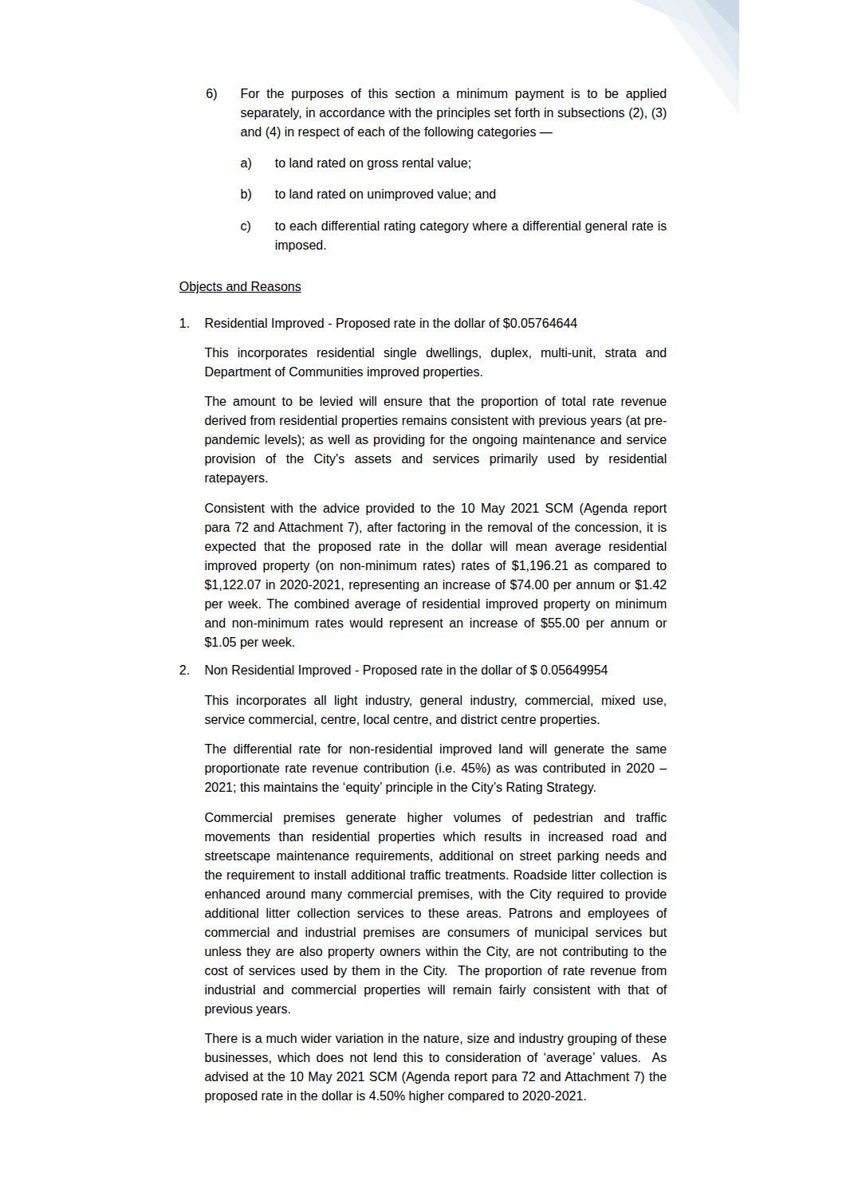6)
For the purposes of this section a minimum payment is to be applied separately, in accordance with the principles set forth in subsections (2), (3) and (4) in respect of each of the following categories —
a)
to land rated on gross rental value;
b)
to land rated on unimproved value; and
c)
to each differential rating category where a differential general rate is imposed.
Objects and Reasons
1.
Residential Improved - Proposed rate in the dollar of $0.05764644
This incorporates residential single dwellings, duplex, multi-unit, strata and Department of Communities improved properties.
The amount to be levied will ensure that the proportion of total rate revenue derived from residential properties remains consistent with previous years (at pre-pandemic levels); as well as providing for the ongoing maintenance and service provision of the City's assets and services primarily used by residential ratepayers.
Consistent with the advice provided to the 10 May 2021 SCM (Agenda report para 72 and Attachment 7), after factoring in the removal of the concession, it is expected that the proposed rate in the dollar will mean average residential improved property (on non-minimum rates) rates of $1,196.21 as compared to $1,122.07 in 2020-2021, representing an increase of $74.00 per annum or $1.42 per week. The combined average of residential improved property on minimum and non-minimum rates would represent an increase of $55.00 per annum or $1.05 per week.
2.
Non Residential Improved - Proposed rate in the dollar of $ 0.05649954
This incorporates all light industry, general industry, commercial, mixed use, service commercial, centre, local centre, and district centre properties.
The differential rate for non-residential improved land will generate the same proportionate rate revenue contribution (i.e. 45%) as was contributed in 2020 – 2021; this maintains the ‘equity’ principle in the City’s Rating Strategy.
Commercial premises generate higher volumes of pedestrian and traffic movements than residential properties which results in increased road and streetscape maintenance requirements, additional on street parking needs and the requirement to install additional traffic treatments. Roadside litter collection is enhanced around many commercial premises, with the City required to provide additional litter collection services to these areas. Patrons and employees of commercial and industrial premises are consumers of municipal services but unless they are also property owners within the City, are not contributing to the cost of services used by them in the City. The proportion of rate revenue from industrial and commercial properties will remain fairly consistent with that of previous years.
There is a much wider variation in the nature, size and industry grouping of these businesses, which does not lend this to consideration of ‘average’ values. As advised at the 10 May 2021 SCM (Agenda report para 72 and Attachment 7) the proposed rate in the dollar is 4.50% higher compared to 2020-2021.